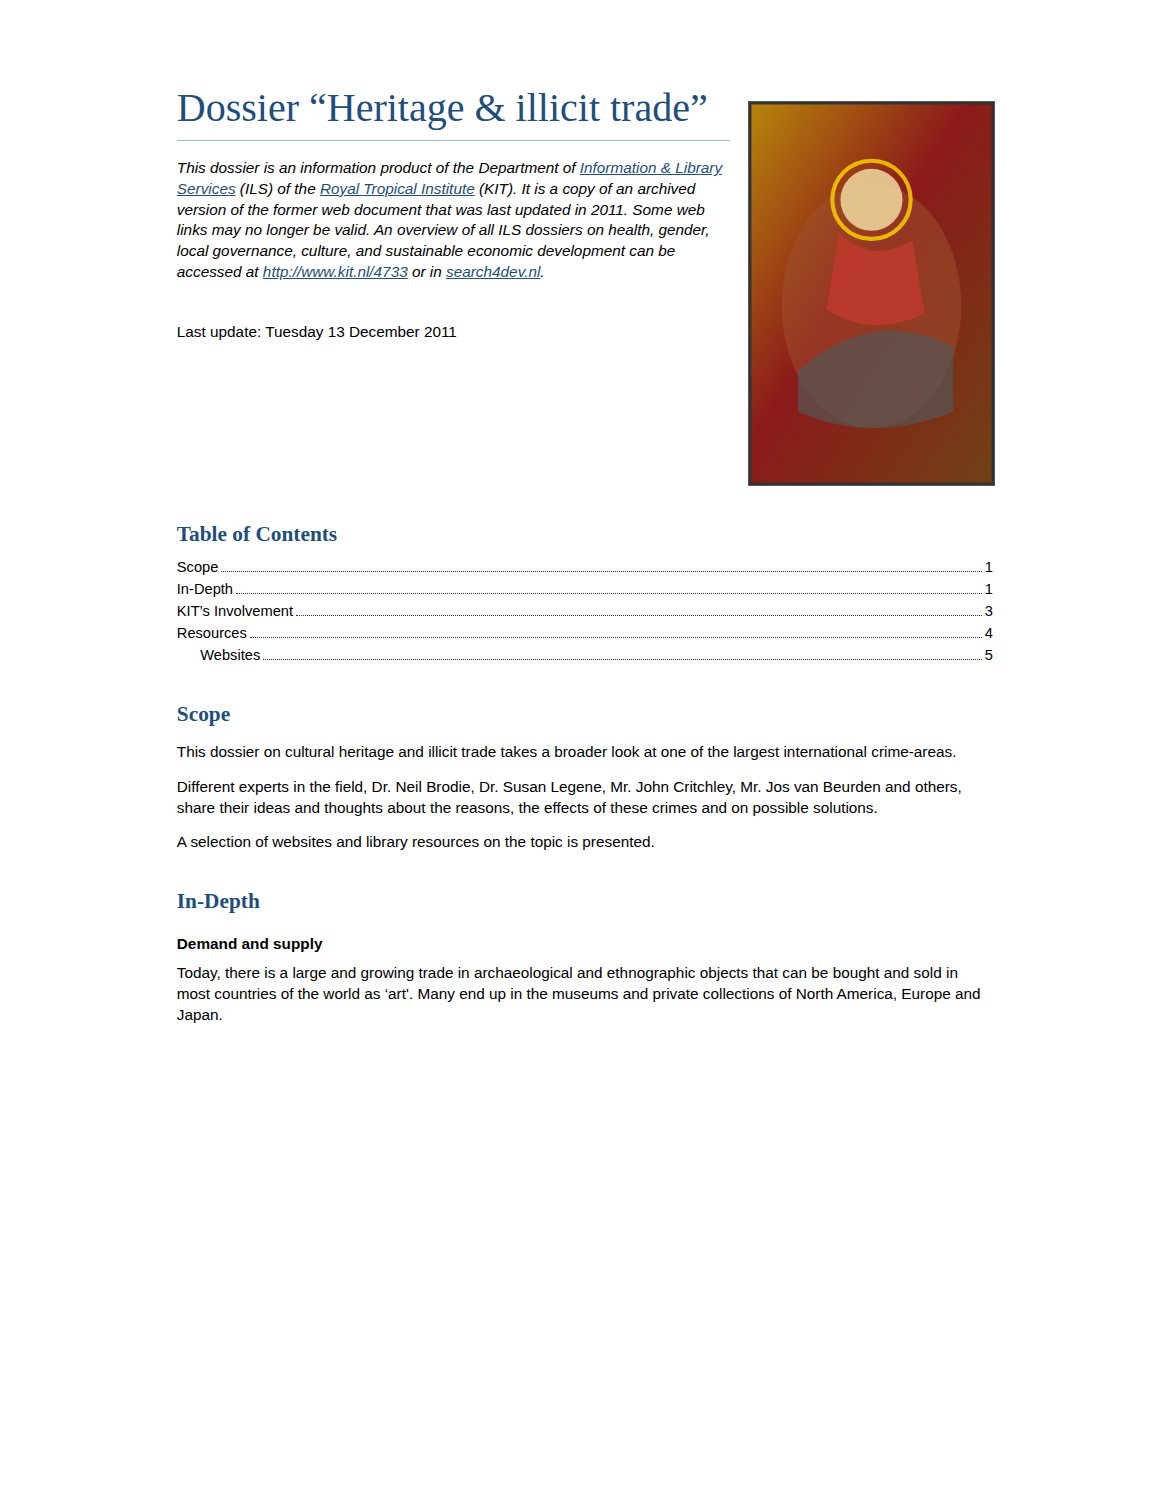Dossier “Heritage & illicit trade”
This dossier is an information product of the Department of Information & Library Services (ILS) of the Royal Tropical Institute (KIT). It is a copy of an archived version of the former web document that was last updated in 2011. Some web links may no longer be valid. An overview of all ILS dossiers on health, gender, local governance, culture, and sustainable economic development can be accessed at http://www.kit.nl/4733 or in search4dev.nl.
Last update: Tuesday 13 December 2011
Table of Contents
Scope 1
In-Depth 1
KIT’s Involvement 3
Resources 4
Websites 5
Scope
This dossier on cultural heritage and illicit trade takes a broader look at one of the largest international crime-areas.
Different experts in the field, Dr. Neil Brodie, Dr. Susan Legene, Mr. John Critchley, Mr. Jos van Beurden and others, share their ideas and thoughts about the reasons, the effects of these crimes and on possible solutions.
A selection of websites and library resources on the topic is presented.
In-Depth
Demand and supply
Today, there is a large and growing trade in archaeological and ethnographic objects that can be bought and sold in most countries of the world as ‘art'. Many end up in the museums and private collections of North America, Europe and Japan.